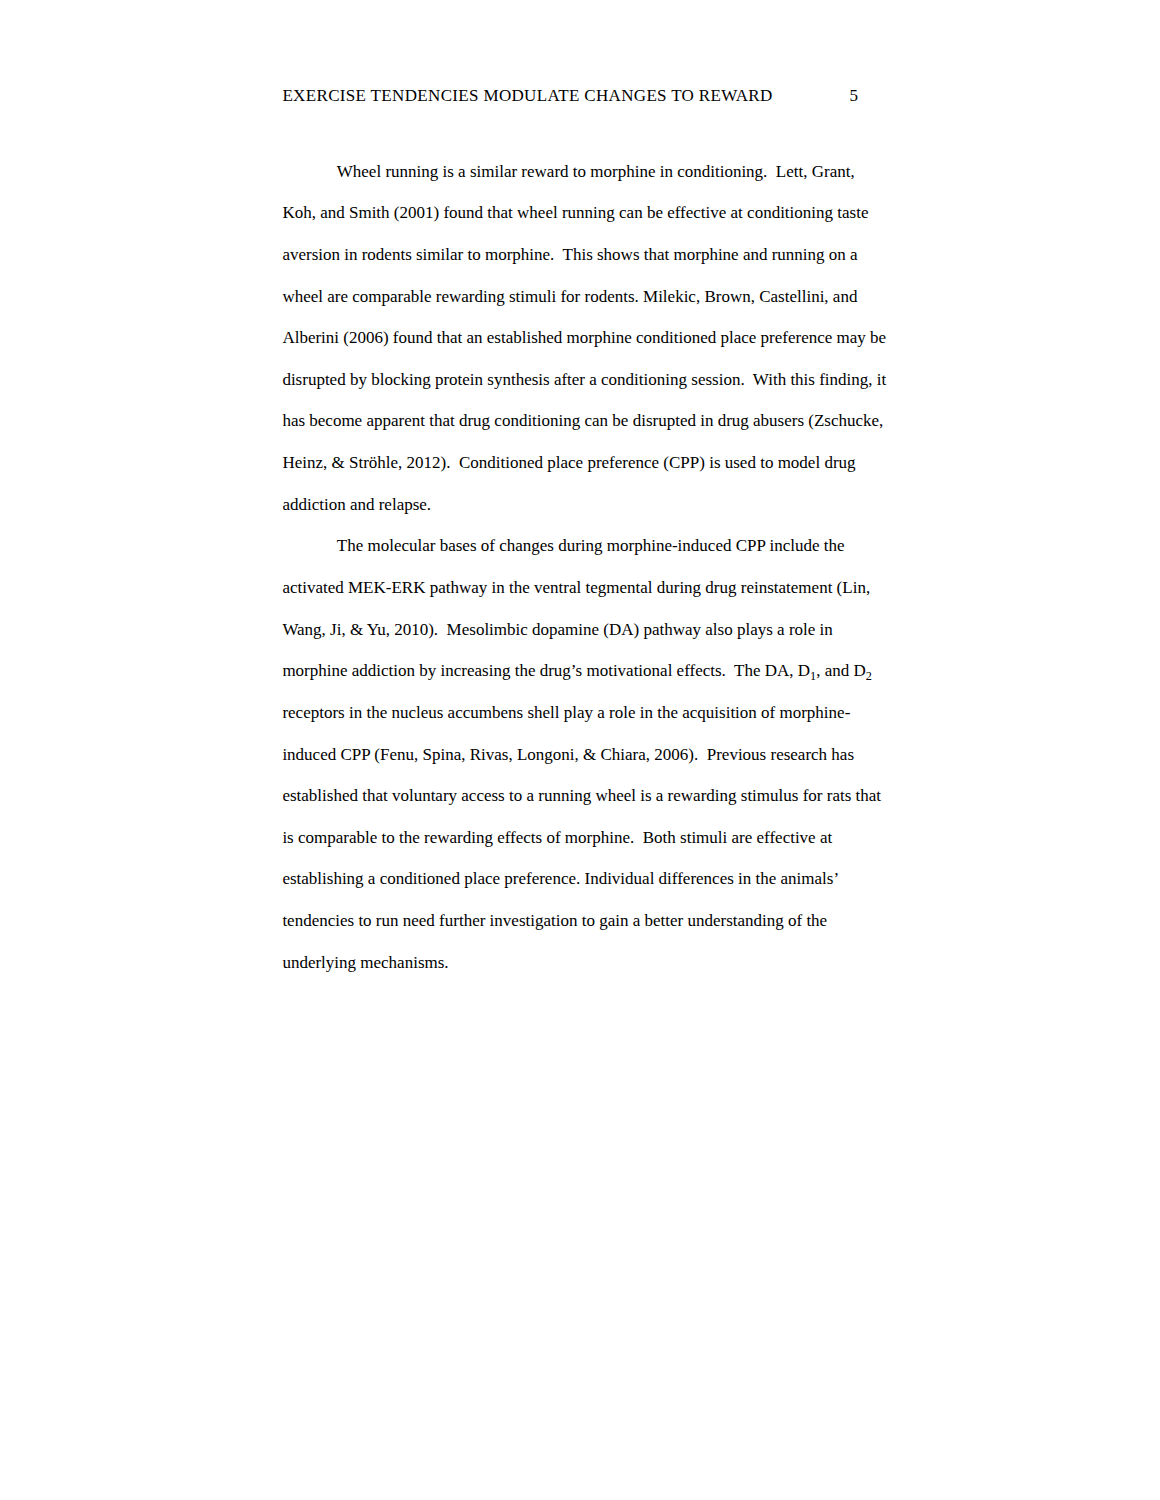Exercise Tendencies Modulate Changes to Reward 5
Wheel running is a similar reward to morphine in conditioning. Lett, Grant, Koh, and Smith (2001) found that wheel running can be effective at conditioning taste aversion in rodents similar to morphine. This shows that morphine and running on a wheel are comparable rewarding stimuli for rodents. Milekic, Brown, Castellini, and Alberini (2006) found that an established morphine conditioned place preference may be disrupted by blocking protein synthesis after a conditioning session. With this finding, it has become apparent that drug conditioning can be disrupted in drug abusers (Zschucke, Heinz, & Ströhle, 2012). Conditioned place preference (CPP) is used to model drug addiction and relapse.
The molecular bases of changes during morphine-induced CPP include the activated MEK-ERK pathway in the ventral tegmental during drug reinstatement (Lin, Wang, Ji, & Yu, 2010). Mesolimbic dopamine (DA) pathway also plays a role in morphine addiction by increasing the drug’s motivational effects. The DA, D1, and D2 receptors in the nucleus accumbens shell play a role in the acquisition of morphine-induced CPP (Fenu, Spina, Rivas, Longoni, & Chiara, 2006). Previous research has established that voluntary access to a running wheel is a rewarding stimulus for rats that is comparable to the rewarding effects of morphine. Both stimuli are effective at establishing a conditioned place preference. Individual differences in the animals’ tendencies to run need further investigation to gain a better understanding of the underlying mechanisms.